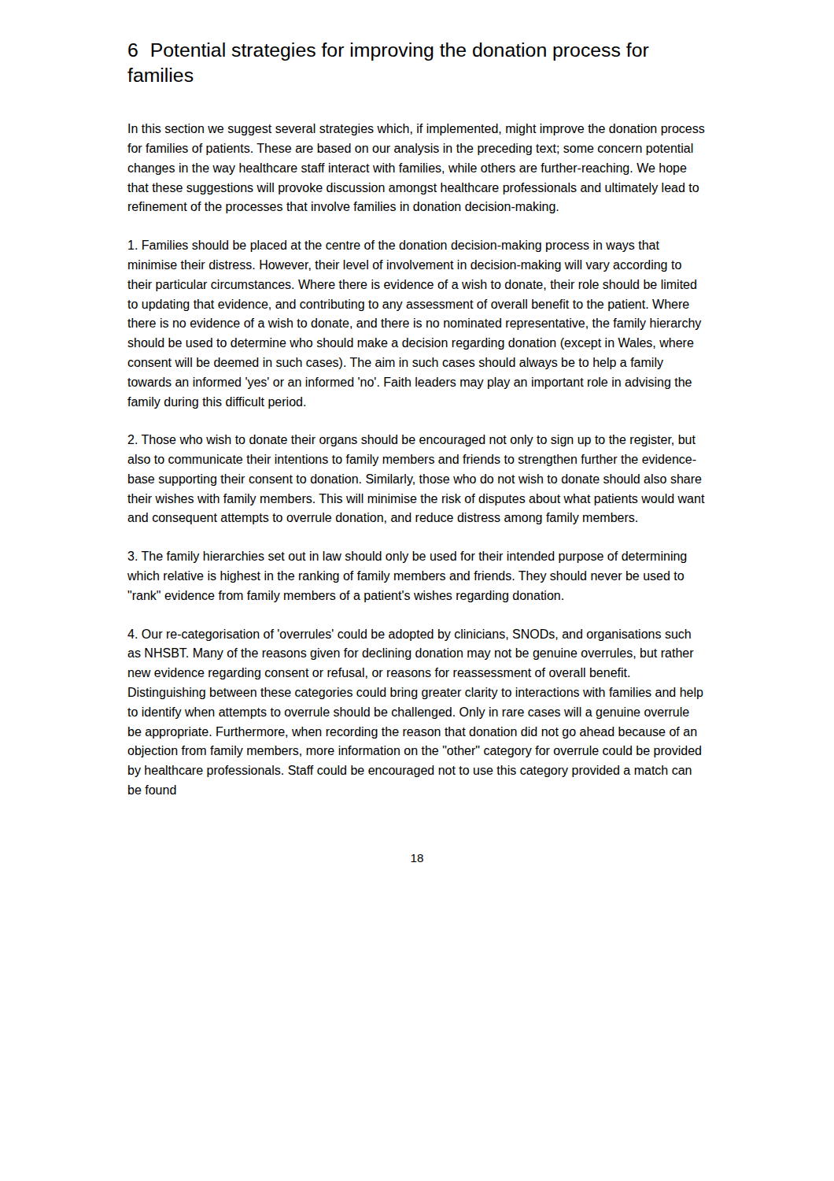6 Potential strategies for improving the donation process for families
In this section we suggest several strategies which, if implemented, might improve the donation process for families of patients. These are based on our analysis in the preceding text; some concern potential changes in the way healthcare staff interact with families, while others are further-reaching. We hope that these suggestions will provoke discussion amongst healthcare professionals and ultimately lead to refinement of the processes that involve families in donation decision-making.
1. Families should be placed at the centre of the donation decision-making process in ways that minimise their distress. However, their level of involvement in decision-making will vary according to their particular circumstances. Where there is evidence of a wish to donate, their role should be limited to updating that evidence, and contributing to any assessment of overall benefit to the patient. Where there is no evidence of a wish to donate, and there is no nominated representative, the family hierarchy should be used to determine who should make a decision regarding donation (except in Wales, where consent will be deemed in such cases). The aim in such cases should always be to help a family towards an informed 'yes' or an informed 'no'. Faith leaders may play an important role in advising the family during this difficult period.
2. Those who wish to donate their organs should be encouraged not only to sign up to the register, but also to communicate their intentions to family members and friends to strengthen further the evidence-base supporting their consent to donation. Similarly, those who do not wish to donate should also share their wishes with family members. This will minimise the risk of disputes about what patients would want and consequent attempts to overrule donation, and reduce distress among family members.
3. The family hierarchies set out in law should only be used for their intended purpose of determining which relative is highest in the ranking of family members and friends. They should never be used to "rank" evidence from family members of a patient's wishes regarding donation.
4. Our re-categorisation of 'overrules' could be adopted by clinicians, SNODs, and organisations such as NHSBT. Many of the reasons given for declining donation may not be genuine overrules, but rather new evidence regarding consent or refusal, or reasons for reassessment of overall benefit. Distinguishing between these categories could bring greater clarity to interactions with families and help to identify when attempts to overrule should be challenged. Only in rare cases will a genuine overrule be appropriate. Furthermore, when recording the reason that donation did not go ahead because of an objection from family members, more information on the "other" category for overrule could be provided by healthcare professionals. Staff could be encouraged not to use this category provided a match can be found
18